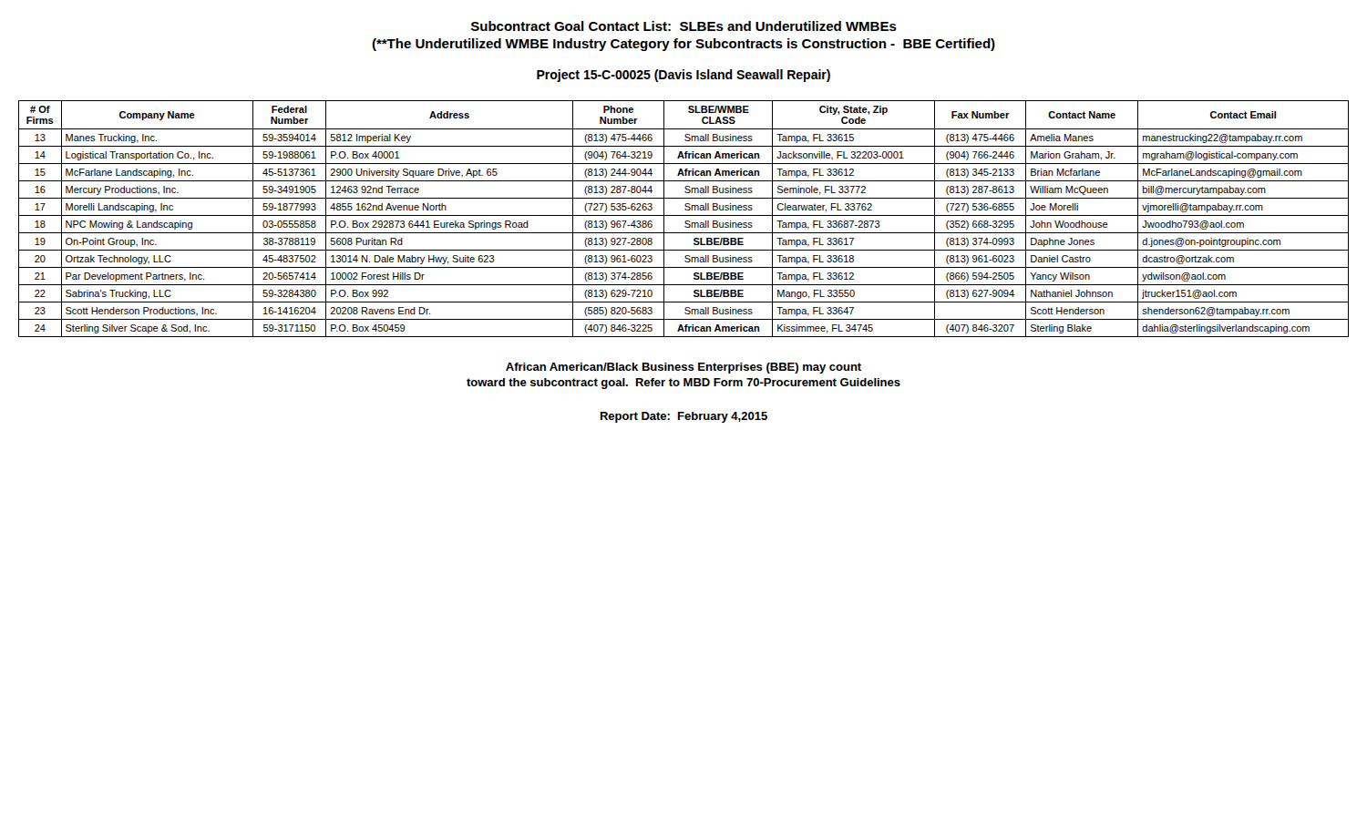Subcontract Goal Contact List: SLBEs and Underutilized WMBEs
(**The Underutilized WMBE Industry Category for Subcontracts is Construction - BBE Certified)
Project 15-C-00025 (Davis Island Seawall Repair)
| # Of Firms | Company Name | Federal Number | Address | Phone Number | SLBE/WMBE CLASS | City, State, Zip Code | Fax Number | Contact Name | Contact Email |
| --- | --- | --- | --- | --- | --- | --- | --- | --- | --- |
| 13 | Manes Trucking, Inc. | 59-3594014 | 5812 Imperial Key | (813) 475-4466 | Small Business | Tampa, FL 33615 | (813) 475-4466 | Amelia Manes | manestrucking22@tampabay.rr.com |
| 14 | Logistical Transportation Co., Inc. | 59-1988061 | P.O. Box 40001 | (904) 764-3219 | African American | Jacksonville, FL 32203-0001 | (904) 766-2446 | Marion Graham, Jr. | mgraham@logistical-company.com |
| 15 | McFarlane Landscaping, Inc. | 45-5137361 | 2900 University Square Drive, Apt. 65 | (813) 244-9044 | African American | Tampa, FL 33612 | (813) 345-2133 | Brian Mcfarlane | McFarlaneLandscaping@gmail.com |
| 16 | Mercury Productions, Inc. | 59-3491905 | 12463 92nd Terrace | (813) 287-8044 | Small Business | Seminole, FL 33772 | (813) 287-8613 | William McQueen | bill@mercurytampabay.com |
| 17 | Morelli Landscaping, Inc | 59-1877993 | 4855 162nd Avenue North | (727) 535-6263 | Small Business | Clearwater, FL 33762 | (727) 536-6855 | Joe Morelli | vjmorelli@tampabay.rr.com |
| 18 | NPC Mowing & Landscaping | 03-0555858 | P.O. Box 292873 6441 Eureka Springs Road | (813) 967-4386 | Small Business | Tampa, FL 33687-2873 | (352) 668-3295 | John Woodhouse | Jwoodho793@aol.com |
| 19 | On-Point Group, Inc. | 38-3788119 | 5608 Puritan Rd | (813) 927-2808 | SLBE/BBE | Tampa, FL 33617 | (813) 374-0993 | Daphne Jones | d.jones@on-pointgroupinc.com |
| 20 | Ortzak Technology, LLC | 45-4837502 | 13014 N. Dale Mabry Hwy, Suite 623 | (813) 961-6023 | Small Business | Tampa, FL 33618 | (813) 961-6023 | Daniel Castro | dcastro@ortzak.com |
| 21 | Par Development Partners, Inc. | 20-5657414 | 10002 Forest Hills Dr | (813) 374-2856 | SLBE/BBE | Tampa, FL 33612 | (866) 594-2505 | Yancy Wilson | ydwilson@aol.com |
| 22 | Sabrina's Trucking, LLC | 59-3284380 | P.O. Box 992 | (813) 629-7210 | SLBE/BBE | Mango, FL 33550 | (813) 627-9094 | Nathaniel Johnson | jtrucker151@aol.com |
| 23 | Scott Henderson Productions, Inc. | 16-1416204 | 20208 Ravens End Dr. | (585) 820-5683 | Small Business | Tampa, FL 33647 | | Scott Henderson | shenderson62@tampabay.rr.com |
| 24 | Sterling Silver Scape & Sod, Inc. | 59-3171150 | P.O. Box 450459 | (407) 846-3225 | African American | Kissimmee, FL 34745 | (407) 846-3207 | Sterling Blake | dahlia@sterlingsilverlandscaping.com |
African American/Black Business Enterprises (BBE) may count
toward the subcontract goal. Refer to MBD Form 70-Procurement Guidelines
Report Date: February 4,2015